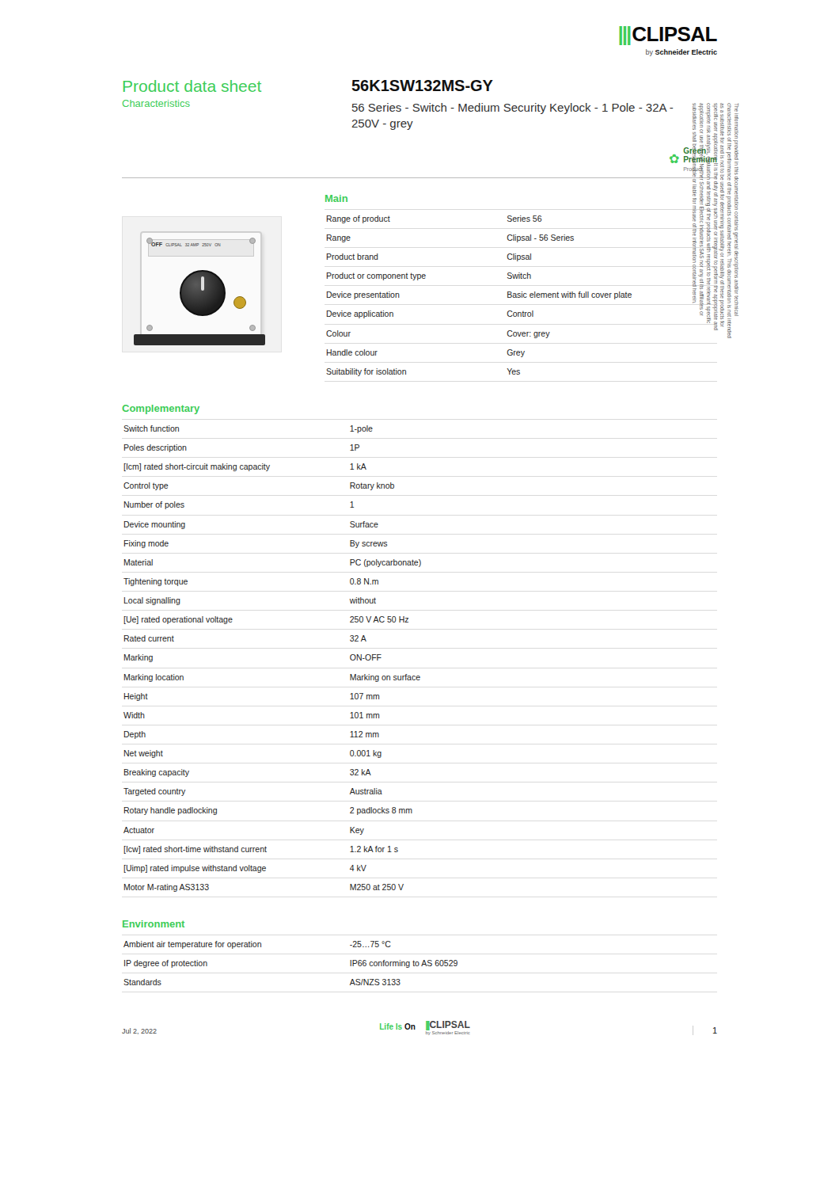|||CLIPSAL
by Schneider Electric
Product data sheet
Characteristics
56K1SW132MS-GY
56 Series - Switch - Medium Security Keylock - 1 Pole - 32A - 250V - grey
✿ Green
Premium Product
OFF CLIPSAL 32 AMP 250V ON
Main
| Range of product | Series 56 |
| Range | Clipsal - 56 Series |
| Product brand | Clipsal |
| Product or component type | Switch |
| Device presentation | Basic element with full cover plate |
| Device application | Control |
| Colour | Cover: grey |
| Handle colour | Grey |
| Suitability for isolation | Yes |
Complementary
| Switch function | 1-pole |
| Poles description | 1P |
| [Icm] rated short-circuit making capacity | 1 kA |
| Control type | Rotary knob |
| Number of poles | 1 |
| Device mounting | Surface |
| Fixing mode | By screws |
| Material | PC (polycarbonate) |
| Tightening torque | 0.8 N.m |
| Local signalling | without |
| [Ue] rated operational voltage | 250 V AC 50 Hz |
| Rated current | 32 A |
| Marking | ON-OFF |
| Marking location | Marking on surface |
| Height | 107 mm |
| Width | 101 mm |
| Depth | 112 mm |
| Net weight | 0.001 kg |
| Breaking capacity | 32 kA |
| Targeted country | Australia |
| Rotary handle padlocking | 2 padlocks 8 mm |
| Actuator | Key |
| [Icw] rated short-time withstand current | 1.2 kA for 1 s |
| [Uimp] rated impulse withstand voltage | 4 kV |
| Motor M-rating AS3133 | M250 at 250 V |
Environment
| Ambient air temperature for operation | -25…75 °C |
| IP degree of protection | IP66 conforming to AS 60529 |
| Standards | AS/NZS 3133 |
The information provided in this documentation contains general descriptions and/or technical characteristics of the performance of the products contained herein. This documentation is not intended as a substitute for and is not to be used for determining suitability or reliability of these products for specific user applications. It is the duty of any such user or integrator to perform the appropriate and complete risk analysis, evaluation and testing of the products with respect to the relevant specific application or use thereof. Neither Schneider Electric Industries SAS nor any of its affiliates or subsidiaries shall be responsible or liable for misuse of the information contained herein.
Jul 2, 2022
Life Is On |||CLIPSALby Schneider Electric
1